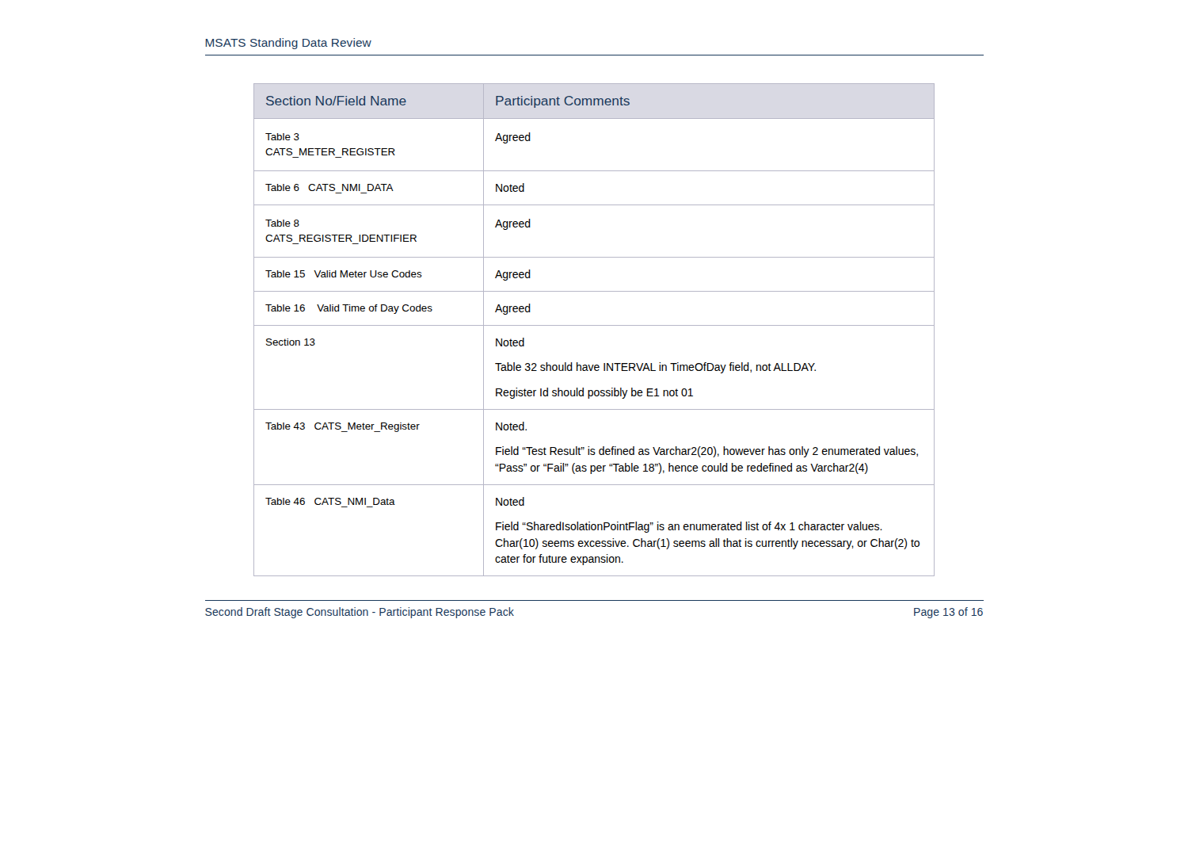MSATS Standing Data Review
| Section No/Field Name | Participant Comments |
| --- | --- |
| Table 3 CATS_METER_REGISTER | Agreed |
| Table 6 CATS_NMI_DATA | Noted |
| Table 8 CATS_REGISTER_IDENTIFIER | Agreed |
| Table 15 Valid Meter Use Codes | Agreed |
| Table 16 Valid Time of Day Codes | Agreed |
| Section 13 | Noted Table 32 should have INTERVAL in TimeOfDay field, not ALLDAY. Register Id should possibly be E1 not 01 |
| Table 43 CATS_Meter_Register | Noted. Field “Test Result” is defined as Varchar2(20), however has only 2 enumerated values, “Pass” or “Fail” (as per “Table 18”), hence could be redefined as Varchar2(4) |
| Table 46 CATS_NMI_Data | Noted Field “SharedIsolationPointFlag” is an enumerated list of 4x 1 character values. Char(10) seems excessive. Char(1) seems all that is currently necessary, or Char(2) to cater for future expansion. |
Second Draft Stage Consultation - Participant Response Pack
Page 13 of 16